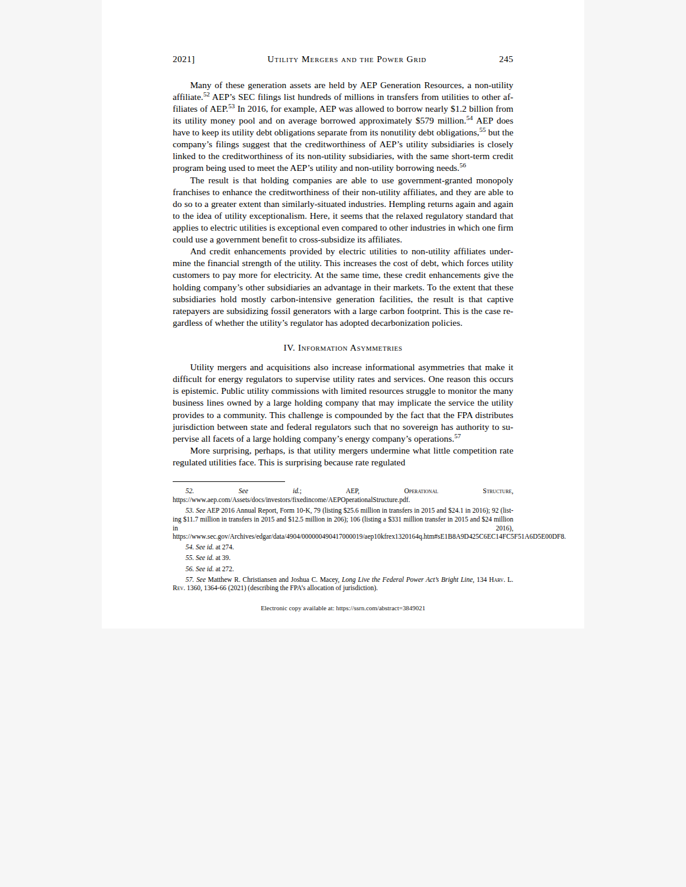2021] Utility Mergers and the Power Grid 245
Many of these generation assets are held by AEP Generation Resources, a non-utility affiliate.52 AEP’s SEC filings list hundreds of millions in transfers from utilities to other affiliates of AEP.53 In 2016, for example, AEP was allowed to borrow nearly $1.2 billion from its utility money pool and on average borrowed approximately $579 million.54 AEP does have to keep its utility debt obligations separate from its nonutility debt obligations,55 but the company’s filings suggest that the creditworthiness of AEP’s utility subsidiaries is closely linked to the creditworthiness of its non-utility subsidiaries, with the same short-term credit program being used to meet the AEP’s utility and non-utility borrowing needs.56
The result is that holding companies are able to use government-granted monopoly franchises to enhance the creditworthiness of their non-utility affiliates, and they are able to do so to a greater extent than similarly-situated industries. Hempling returns again and again to the idea of utility exceptionalism. Here, it seems that the relaxed regulatory standard that applies to electric utilities is exceptional even compared to other industries in which one firm could use a government benefit to cross-subsidize its affiliates.
And credit enhancements provided by electric utilities to non-utility affiliates undermine the financial strength of the utility. This increases the cost of debt, which forces utility customers to pay more for electricity. At the same time, these credit enhancements give the holding company’s other subsidiaries an advantage in their markets. To the extent that these subsidiaries hold mostly carbon-intensive generation facilities, the result is that captive ratepayers are subsidizing fossil generators with a large carbon footprint. This is the case regardless of whether the utility’s regulator has adopted decarbonization policies.
IV. Information Asymmetries
Utility mergers and acquisitions also increase informational asymmetries that make it difficult for energy regulators to supervise utility rates and services. One reason this occurs is epistemic. Public utility commissions with limited resources struggle to monitor the many business lines owned by a large holding company that may implicate the service the utility provides to a community. This challenge is compounded by the fact that the FPA distributes jurisdiction between state and federal regulators such that no sovereign has authority to supervise all facets of a large holding company’s energy company’s operations.57
More surprising, perhaps, is that utility mergers undermine what little competition rate regulated utilities face. This is surprising because rate regulated
52. See id.; AEP, Operational Structure, https://www.aep.com/Assets/docs/investors/fixedincome/AEPOperationalStructure.pdf.
53. See AEP 2016 Annual Report, Form 10-K, 79 (listing $25.6 million in transfers in 2015 and $24.1 in 2016); 92 (listing $11.7 million in transfers in 2015 and $12.5 million in 206); 106 (listing a $331 million transfer in 2015 and $24 million in 2016), https://www.sec.gov/Archives/edgar/data/4904/000000490417000019/aep10kfrex1320164q.htm#sE1B8A9D425C6EC14FC5F51A6D5E00DF8.
54. See id. at 274.
55. See id. at 39.
56. See id. at 272.
57. See Matthew R. Christiansen and Joshua C. Macey, Long Live the Federal Power Act’s Bright Line, 134 Harv. L. Rev. 1360, 1364-66 (2021) (describing the FPA’s allocation of jurisdiction).
Electronic copy available at: https://ssrn.com/abstract=3849021